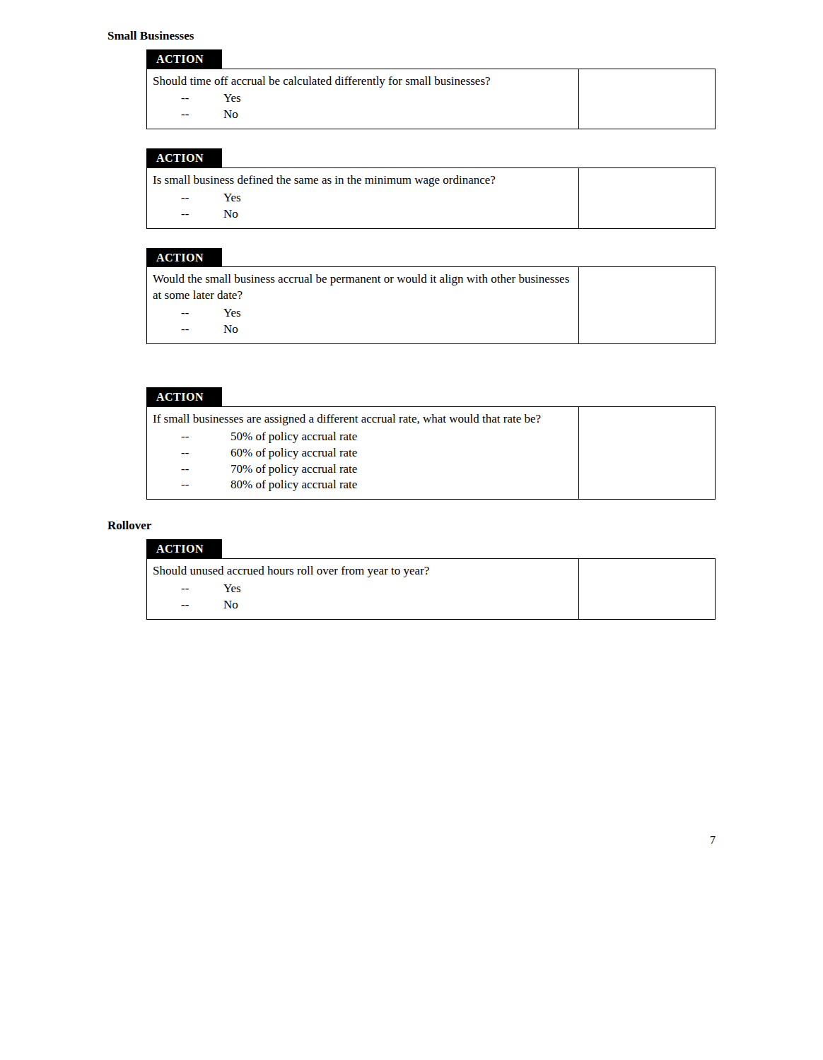Small Businesses
ACTION
| Should time off accrual be calculated differently for small businesses? -- Yes -- No | |
ACTION
| Is small business defined the same as in the minimum wage ordinance? -- Yes -- No | |
ACTION
| Would the small business accrual be permanent or would it align with other businesses at some later date? -- Yes -- No | |
ACTION
| If small businesses are assigned a different accrual rate, what would that rate be? -- 50% of policy accrual rate -- 60% of policy accrual rate -- 70% of policy accrual rate -- 80% of policy accrual rate | |
Rollover
ACTION
| Should unused accrued hours roll over from year to year? -- Yes -- No | |
7